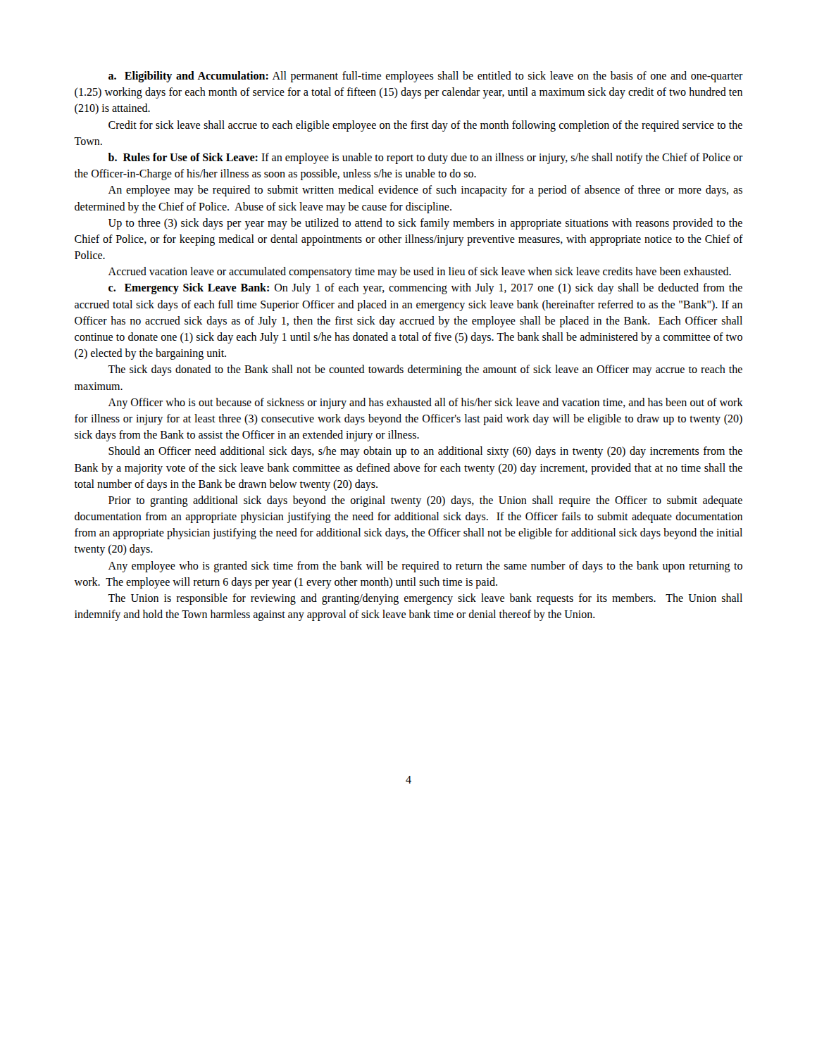a. Eligibility and Accumulation: All permanent full-time employees shall be entitled to sick leave on the basis of one and one-quarter (1.25) working days for each month of service for a total of fifteen (15) days per calendar year, until a maximum sick day credit of two hundred ten (210) is attained.
Credit for sick leave shall accrue to each eligible employee on the first day of the month following completion of the required service to the Town.
b. Rules for Use of Sick Leave: If an employee is unable to report to duty due to an illness or injury, s/he shall notify the Chief of Police or the Officer-in-Charge of his/her illness as soon as possible, unless s/he is unable to do so.
An employee may be required to submit written medical evidence of such incapacity for a period of absence of three or more days, as determined by the Chief of Police. Abuse of sick leave may be cause for discipline.
Up to three (3) sick days per year may be utilized to attend to sick family members in appropriate situations with reasons provided to the Chief of Police, or for keeping medical or dental appointments or other illness/injury preventive measures, with appropriate notice to the Chief of Police.
Accrued vacation leave or accumulated compensatory time may be used in lieu of sick leave when sick leave credits have been exhausted.
c. Emergency Sick Leave Bank: On July 1 of each year, commencing with July 1, 2017 one (1) sick day shall be deducted from the accrued total sick days of each full time Superior Officer and placed in an emergency sick leave bank (hereinafter referred to as the "Bank"). If an Officer has no accrued sick days as of July 1, then the first sick day accrued by the employee shall be placed in the Bank. Each Officer shall continue to donate one (1) sick day each July 1 until s/he has donated a total of five (5) days. The bank shall be administered by a committee of two (2) elected by the bargaining unit.
The sick days donated to the Bank shall not be counted towards determining the amount of sick leave an Officer may accrue to reach the maximum.
Any Officer who is out because of sickness or injury and has exhausted all of his/her sick leave and vacation time, and has been out of work for illness or injury for at least three (3) consecutive work days beyond the Officer's last paid work day will be eligible to draw up to twenty (20) sick days from the Bank to assist the Officer in an extended injury or illness.
Should an Officer need additional sick days, s/he may obtain up to an additional sixty (60) days in twenty (20) day increments from the Bank by a majority vote of the sick leave bank committee as defined above for each twenty (20) day increment, provided that at no time shall the total number of days in the Bank be drawn below twenty (20) days.
Prior to granting additional sick days beyond the original twenty (20) days, the Union shall require the Officer to submit adequate documentation from an appropriate physician justifying the need for additional sick days. If the Officer fails to submit adequate documentation from an appropriate physician justifying the need for additional sick days, the Officer shall not be eligible for additional sick days beyond the initial twenty (20) days.
Any employee who is granted sick time from the bank will be required to return the same number of days to the bank upon returning to work. The employee will return 6 days per year (1 every other month) until such time is paid.
The Union is responsible for reviewing and granting/denying emergency sick leave bank requests for its members. The Union shall indemnify and hold the Town harmless against any approval of sick leave bank time or denial thereof by the Union.
4